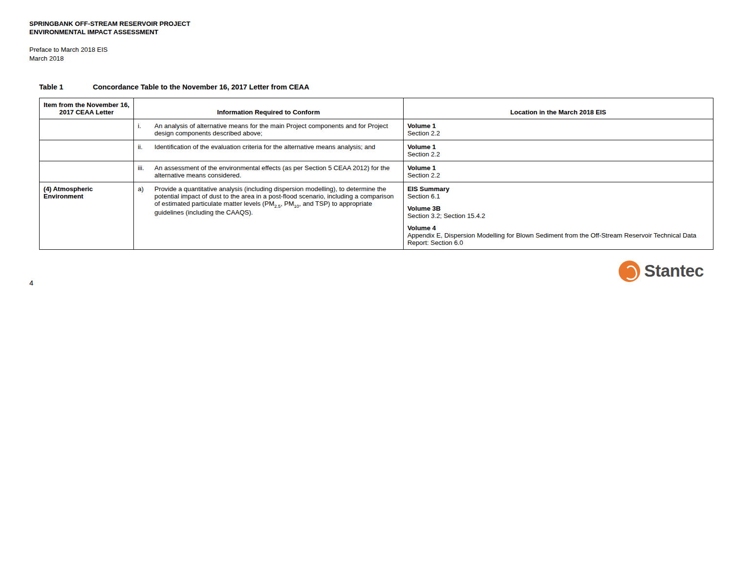SPRINGBANK OFF-STREAM RESERVOIR PROJECT
ENVIRONMENTAL IMPACT ASSESSMENT
Preface to March 2018 EIS
March 2018
Table 1 Concordance Table to the November 16, 2017 Letter from CEAA
| Item from the November 16, 2017 CEAA Letter | Information Required to Conform | Location in the March 2018 EIS |
| --- | --- | --- |
| | i. An analysis of alternative means for the main Project components and for Project design components described above; | Volume 1 Section 2.2 |
| | ii. Identification of the evaluation criteria for the alternative means analysis; and | Volume 1 Section 2.2 |
| | iii. An assessment of the environmental effects (as per Section 5 CEAA 2012) for the alternative means considered. | Volume 1 Section 2.2 |
| (4) Atmospheric Environment | a) Provide a quantitative analysis (including dispersion modelling), to determine the potential impact of dust to the area in a post-flood scenario, including a comparison of estimated particulate matter levels (PM 2.5 , PM 10 , and TSP) to appropriate guidelines (including the CAAQS). | EIS Summary Section 6.1 Volume 3B Section 3.2; Section 15.4.2 Volume 4 Appendix E, Dispersion Modelling for Blown Sediment from the Off-Stream Reservoir Technical Data Report: Section 6.0 |
4
Stantec